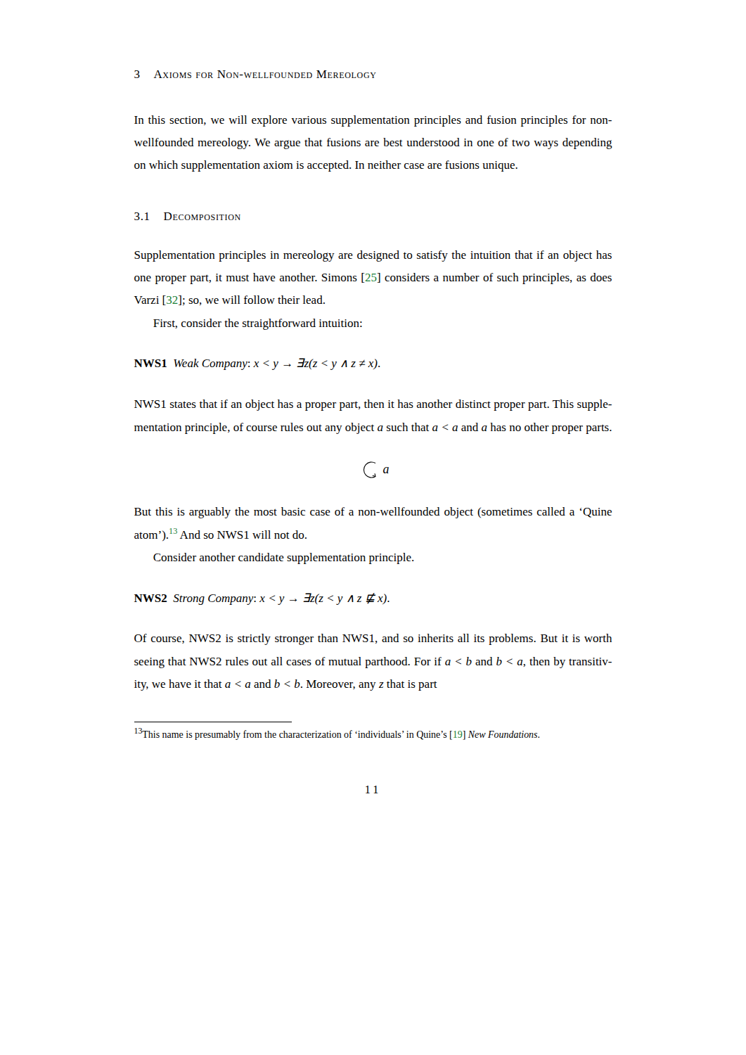3 Axioms for Non-wellfounded Mereology
In this section, we will explore various supplementation principles and fusion principles for non-wellfounded mereology. We argue that fusions are best understood in one of two ways depending on which supplementation axiom is accepted. In neither case are fusions unique.
3.1 Decomposition
Supplementation principles in mereology are designed to satisfy the intuition that if an object has one proper part, it must have another. Simons [25] considers a number of such principles, as does Varzi [32]; so, we will follow their lead.
First, consider the straightforward intuition:
NWS1 Weak Company: x < y → ∃z(z < y ∧ z ≠ x).
NWS1 states that if an object has a proper part, then it has another distinct proper part. This supplementation principle, of course rules out any object a such that a < a and a has no other proper parts.
a
But this is arguably the most basic case of a non-wellfounded object (sometimes called a ‘Quine atom’).13 And so NWS1 will not do.
Consider another candidate supplementation principle.
NWS2 Strong Company: x < y → ∃z(z < y ∧ z ⋢ x).
Of course, NWS2 is strictly stronger than NWS1, and so inherits all its problems. But it is worth seeing that NWS2 rules out all cases of mutual parthood. For if a < b and b < a, then by transitivity, we have it that a < a and b < b. Moreover, any z that is part
13This name is presumably from the characterization of ‘individuals’ in Quine’s [19] New Foundations.
11